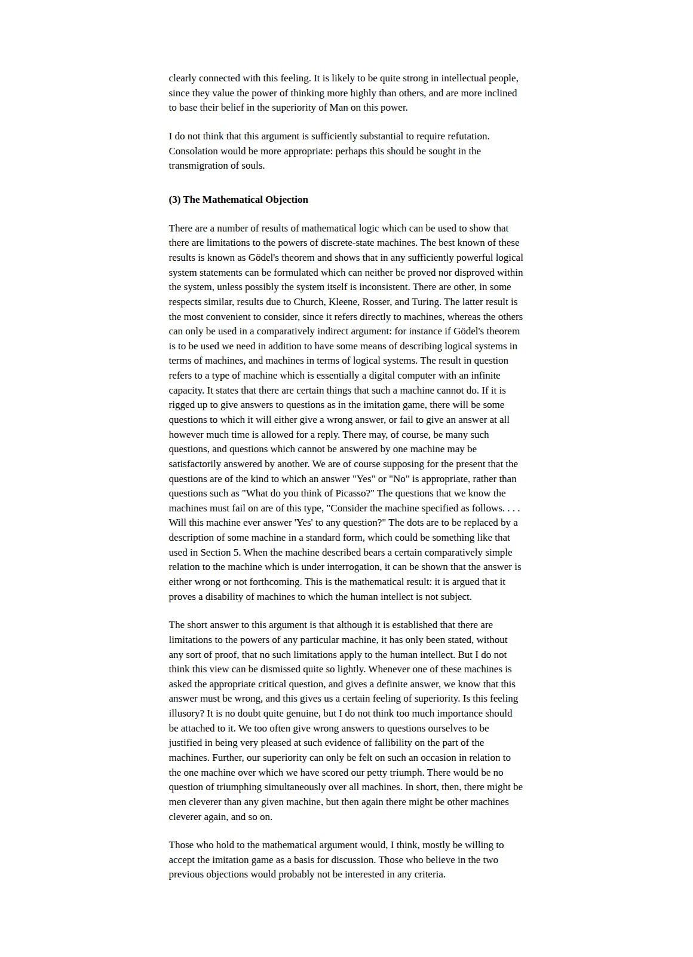clearly connected with this feeling. It is likely to be quite strong in intellectual people, since they value the power of thinking more highly than others, and are more inclined to base their belief in the superiority of Man on this power.
I do not think that this argument is sufficiently substantial to require refutation. Consolation would be more appropriate: perhaps this should be sought in the transmigration of souls.
(3) The Mathematical Objection
There are a number of results of mathematical logic which can be used to show that there are limitations to the powers of discrete-state machines. The best known of these results is known as Gödel's theorem and shows that in any sufficiently powerful logical system statements can be formulated which can neither be proved nor disproved within the system, unless possibly the system itself is inconsistent. There are other, in some respects similar, results due to Church, Kleene, Rosser, and Turing. The latter result is the most convenient to consider, since it refers directly to machines, whereas the others can only be used in a comparatively indirect argument: for instance if Gödel's theorem is to be used we need in addition to have some means of describing logical systems in terms of machines, and machines in terms of logical systems. The result in question refers to a type of machine which is essentially a digital computer with an infinite capacity. It states that there are certain things that such a machine cannot do. If it is rigged up to give answers to questions as in the imitation game, there will be some questions to which it will either give a wrong answer, or fail to give an answer at all however much time is allowed for a reply. There may, of course, be many such questions, and questions which cannot be answered by one machine may be satisfactorily answered by another. We are of course supposing for the present that the questions are of the kind to which an answer "Yes" or "No" is appropriate, rather than questions such as "What do you think of Picasso?" The questions that we know the machines must fail on are of this type, "Consider the machine specified as follows. . . . Will this machine ever answer 'Yes' to any question?" The dots are to be replaced by a description of some machine in a standard form, which could be something like that used in Section 5. When the machine described bears a certain comparatively simple relation to the machine which is under interrogation, it can be shown that the answer is either wrong or not forthcoming. This is the mathematical result: it is argued that it proves a disability of machines to which the human intellect is not subject.
The short answer to this argument is that although it is established that there are limitations to the powers of any particular machine, it has only been stated, without any sort of proof, that no such limitations apply to the human intellect. But I do not think this view can be dismissed quite so lightly. Whenever one of these machines is asked the appropriate critical question, and gives a definite answer, we know that this answer must be wrong, and this gives us a certain feeling of superiority. Is this feeling illusory? It is no doubt quite genuine, but I do not think too much importance should be attached to it. We too often give wrong answers to questions ourselves to be justified in being very pleased at such evidence of fallibility on the part of the machines. Further, our superiority can only be felt on such an occasion in relation to the one machine over which we have scored our petty triumph. There would be no question of triumphing simultaneously over all machines. In short, then, there might be men cleverer than any given machine, but then again there might be other machines cleverer again, and so on.
Those who hold to the mathematical argument would, I think, mostly be willing to accept the imitation game as a basis for discussion. Those who believe in the two previous objections would probably not be interested in any criteria.